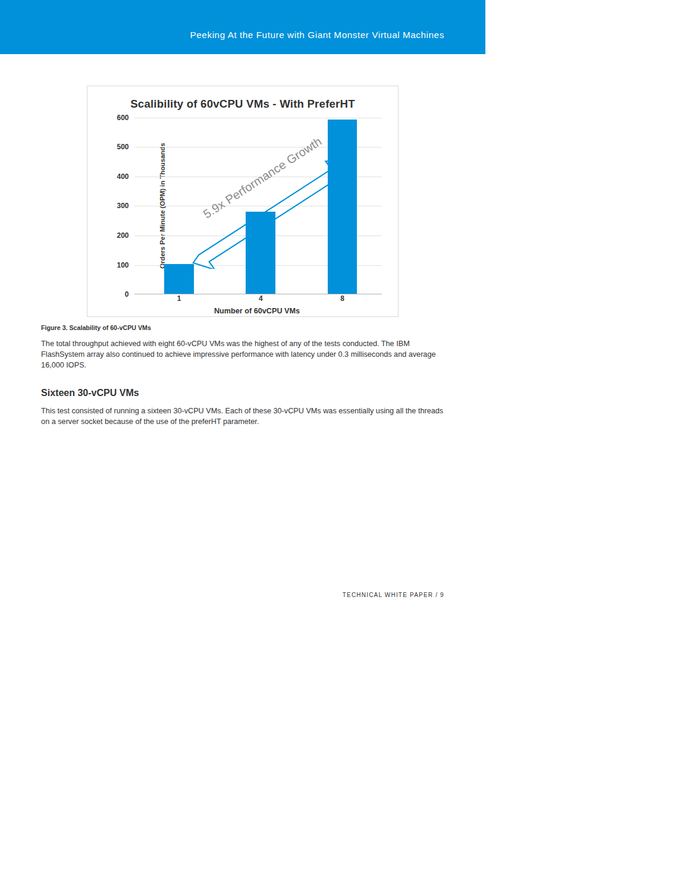Peeking At the Future with Giant Monster Virtual Machines
Scalibility of 60vCPU VMs - With PreferHT
Orders Per Minute (OPM) in Thousands
600
500
400
300
200
100
0
5.9x Performance Growth
1
4
8
Number of 60vCPU VMs
Figure 3. Scalability of 60-vCPU VMs
The total throughput achieved with eight 60-vCPU VMs was the highest of any of the tests conducted. The IBM FlashSystem array also continued to achieve impressive performance with latency under 0.3 milliseconds and average 16,000 IOPS.
Sixteen 30-vCPU VMs
This test consisted of running a sixteen 30-vCPU VMs. Each of these 30-vCPU VMs was essentially using all the threads on a server socket because of the use of the preferHT parameter.
TECHNICAL WHITE PAPER / 9